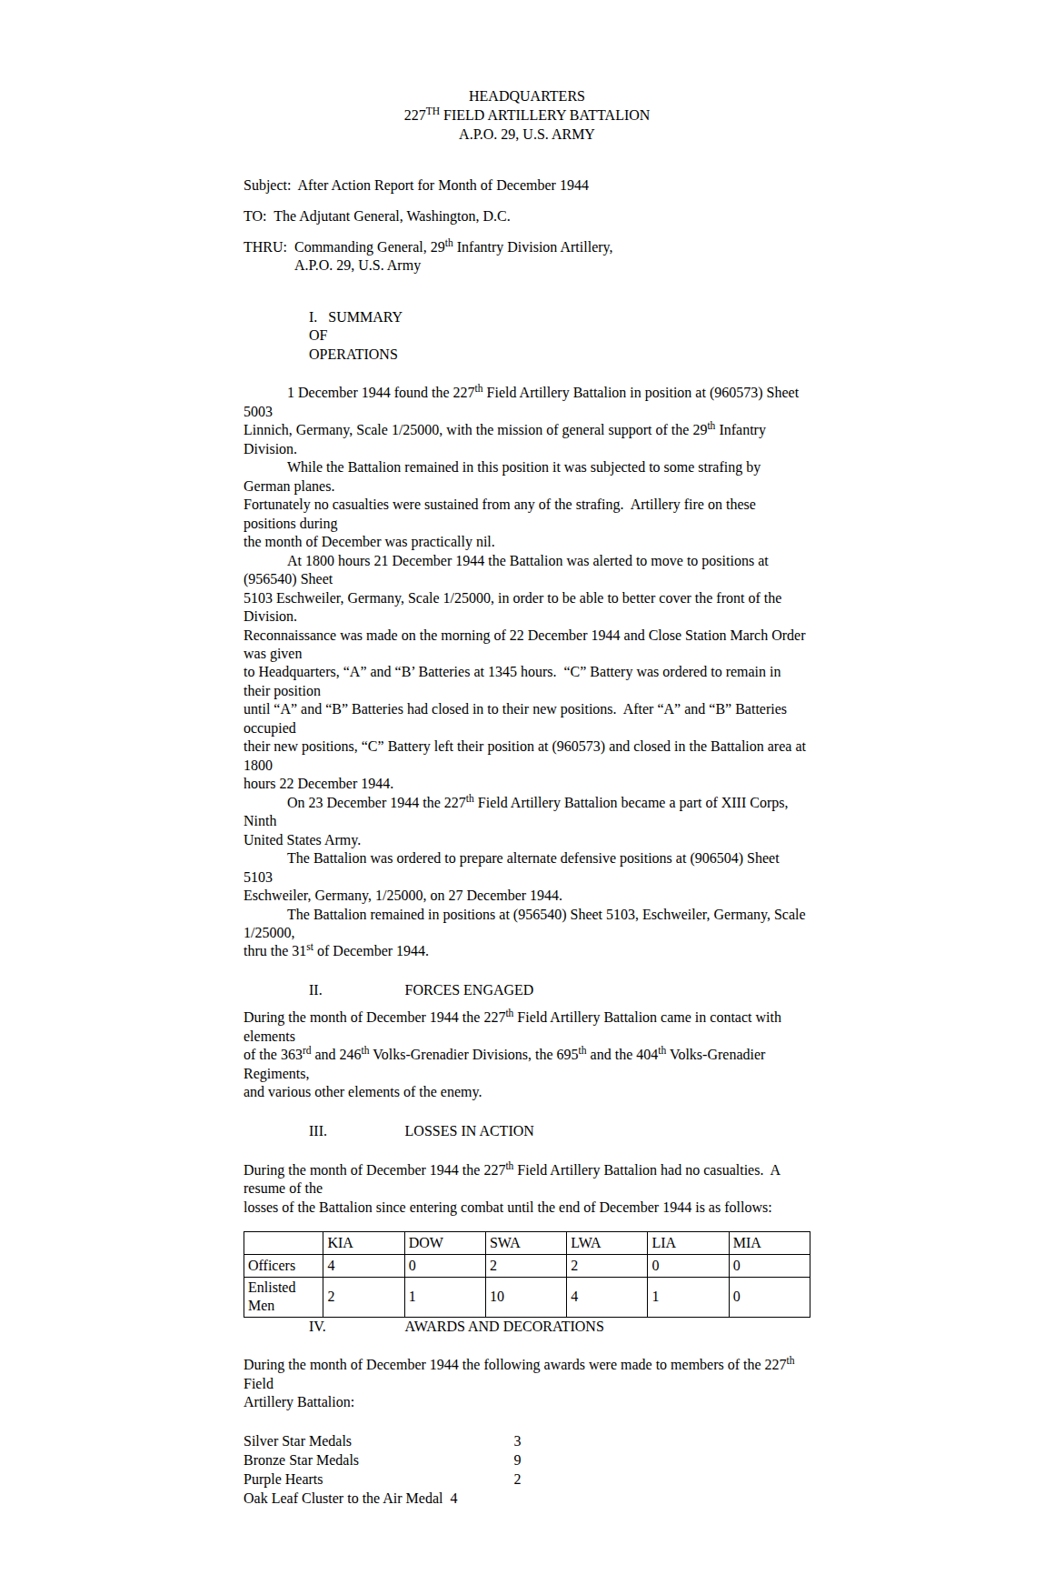HEADQUARTERS
227TH FIELD ARTILLERY BATTALION
A.P.O. 29, U.S. ARMY
Subject: After Action Report for Month of December 1944
TO: The Adjutant General, Washington, D.C.
THRU: Commanding General, 29th Infantry Division Artillery,
A.P.O. 29, U.S. Army
I. SUMMARY OF OPERATIONS
1 December 1944 found the 227th Field Artillery Battalion in position at (960573) Sheet 5003
Linnich, Germany, Scale 1/25000, with the mission of general support of the 29th Infantry Division.
While the Battalion remained in this position it was subjected to some strafing by German planes.
Fortunately no casualties were sustained from any of the strafing. Artillery fire on these positions during
the month of December was practically nil.
At 1800 hours 21 December 1944 the Battalion was alerted to move to positions at (956540) Sheet
5103 Eschweiler, Germany, Scale 1/25000, in order to be able to better cover the front of the Division.
Reconnaissance was made on the morning of 22 December 1944 and Close Station March Order was given
to Headquarters, “A” and “B’ Batteries at 1345 hours. “C” Battery was ordered to remain in their position
until “A” and “B” Batteries had closed in to their new positions. After “A” and “B” Batteries occupied
their new positions, “C” Battery left their position at (960573) and closed in the Battalion area at 1800
hours 22 December 1944.
On 23 December 1944 the 227th Field Artillery Battalion became a part of XIII Corps, Ninth
United States Army.
The Battalion was ordered to prepare alternate defensive positions at (906504) Sheet 5103
Eschweiler, Germany, 1/25000, on 27 December 1944.
The Battalion remained in positions at (956540) Sheet 5103, Eschweiler, Germany, Scale 1/25000,
thru the 31st of December 1944.
II. FORCES ENGAGED
During the month of December 1944 the 227th Field Artillery Battalion came in contact with elements
of the 363rd and 246th Volks-Grenadier Divisions, the 695th and the 404th Volks-Grenadier Regiments,
and various other elements of the enemy.
III. LOSSES IN ACTION
During the month of December 1944 the 227th Field Artillery Battalion had no casualties. A resume of the
losses of the Battalion since entering combat until the end of December 1944 is as follows:
| | KIA | DOW | SWA | LWA | LIA | MIA |
| Officers | 4 | 0 | 2 | 2 | 0 | 0 |
| Enlisted Men | 2 | 1 | 10 | 4 | 1 | 0 |
IV. AWARDS AND DECORATIONS
During the month of December 1944 the following awards were made to members of the 227th Field
Artillery Battalion:
Silver Star Medals 3
Bronze Star Medals 9
Purple Hearts 2
Oak Leaf Cluster to the Air Medal 4